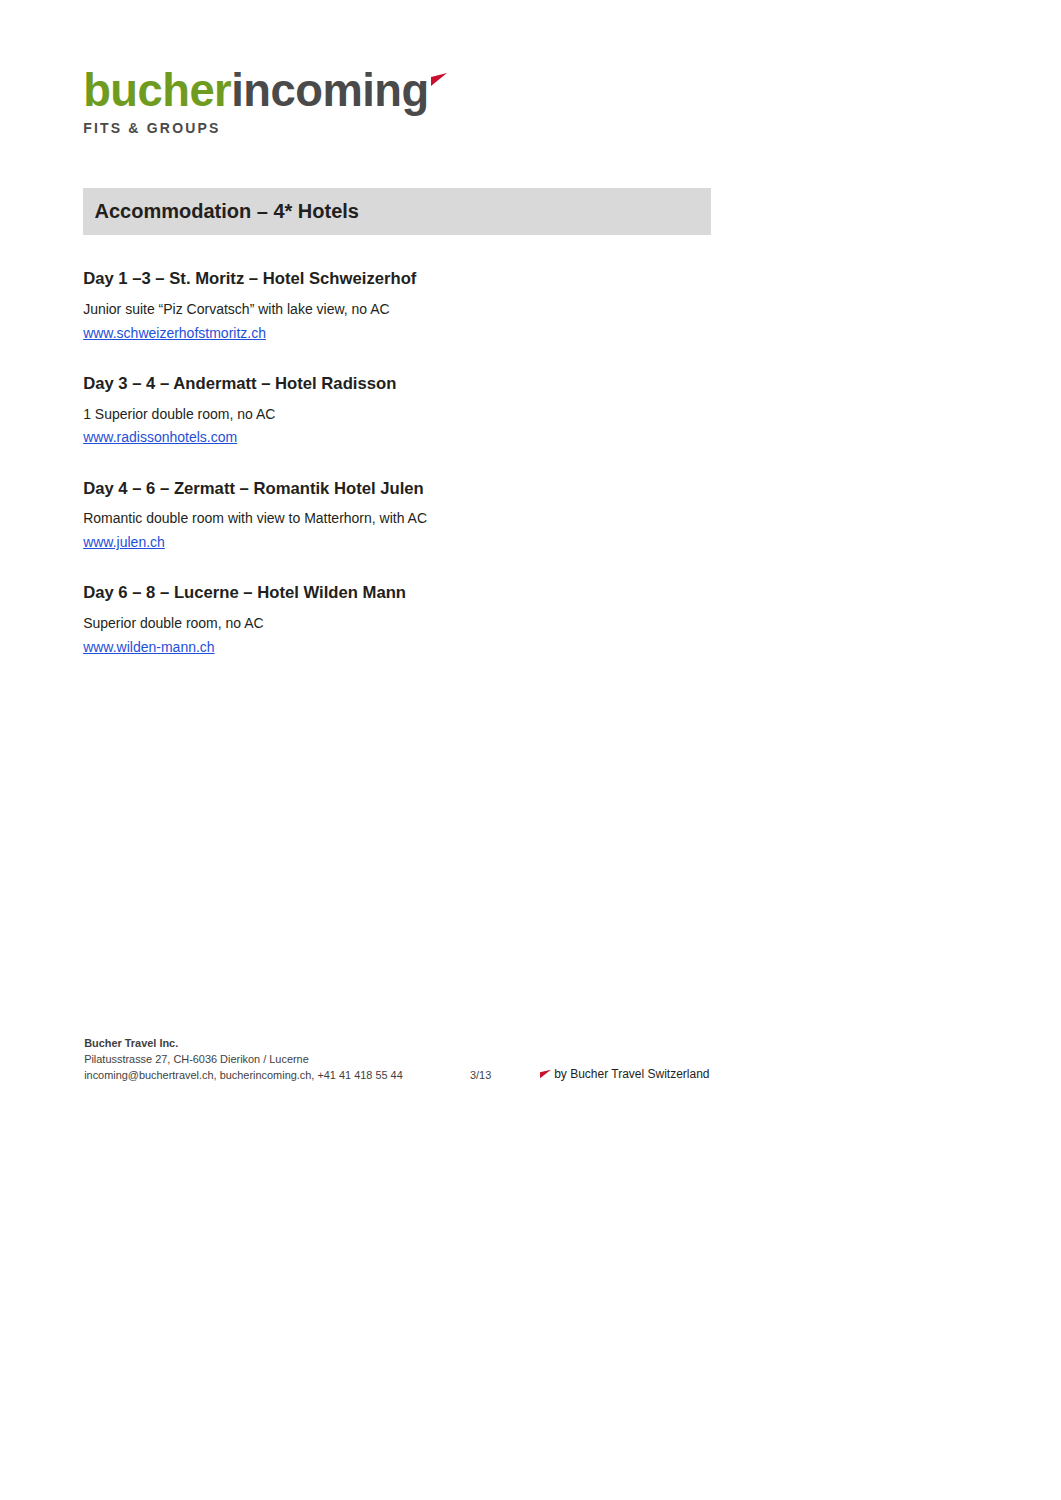bucher incoming
FITS & GROUPS
Accommodation – 4* Hotels
Day 1 –3 – St. Moritz – Hotel Schweizerhof
Junior suite “Piz Corvatsch” with lake view, no AC
www.schweizerhofstmoritz.ch
Day 3 – 4 – Andermatt – Hotel Radisson
1 Superior double room, no AC
www.radissonhotels.com
Day 4 – 6 – Zermatt – Romantik Hotel Julen
Romantic double room with view to Matterhorn, with AC
www.julen.ch
Day 6 – 8 – Lucerne – Hotel Wilden Mann
Superior double room, no AC
www.wilden-mann.ch
| Bucher Travel Inc. Pilatusstrasse 27, CH-6036 Dierikon / Lucerne incoming@buchertravel.ch, bucherincoming.ch, +41 41 418 55 44 | 3/13 | by Bucher Travel Switzerland |